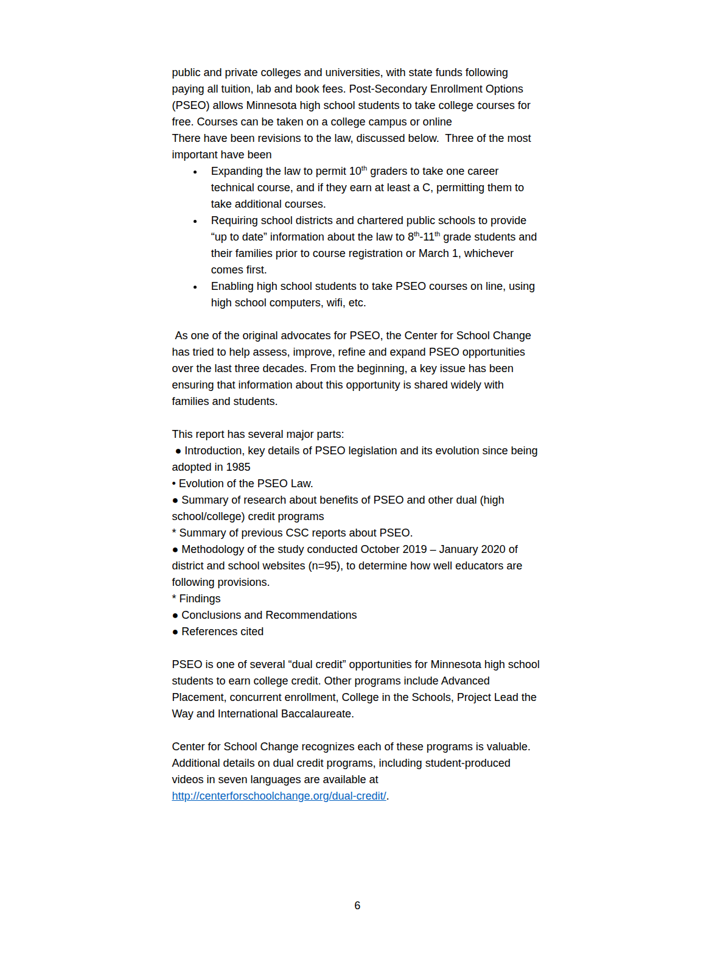public and private colleges and universities, with state funds following paying all tuition, lab and book fees. Post-Secondary Enrollment Options (PSEO) allows Minnesota high school students to take college courses for free. Courses can be taken on a college campus or online
There have been revisions to the law, discussed below. Three of the most important have been
Expanding the law to permit 10th graders to take one career technical course, and if they earn at least a C, permitting them to take additional courses.
Requiring school districts and chartered public schools to provide “up to date” information about the law to 8th-11th grade students and their families prior to course registration or March 1, whichever comes first.
Enabling high school students to take PSEO courses on line, using high school computers, wifi, etc.
As one of the original advocates for PSEO, the Center for School Change has tried to help assess, improve, refine and expand PSEO opportunities over the last three decades. From the beginning, a key issue has been ensuring that information about this opportunity is shared widely with families and students.
This report has several major parts:
● Introduction, key details of PSEO legislation and its evolution since being adopted in 1985
• Evolution of the PSEO Law.
● Summary of research about benefits of PSEO and other dual (high school/college) credit programs
* Summary of previous CSC reports about PSEO.
● Methodology of the study conducted October 2019 – January 2020 of district and school websites (n=95), to determine how well educators are following provisions.
* Findings
● Conclusions and Recommendations
● References cited
PSEO is one of several “dual credit” opportunities for Minnesota high school students to earn college credit. Other programs include Advanced Placement, concurrent enrollment, College in the Schools, Project Lead the Way and International Baccalaureate.
Center for School Change recognizes each of these programs is valuable. Additional details on dual credit programs, including student-produced videos in seven languages are available at http://centerforschoolchange.org/dual-credit/.
6